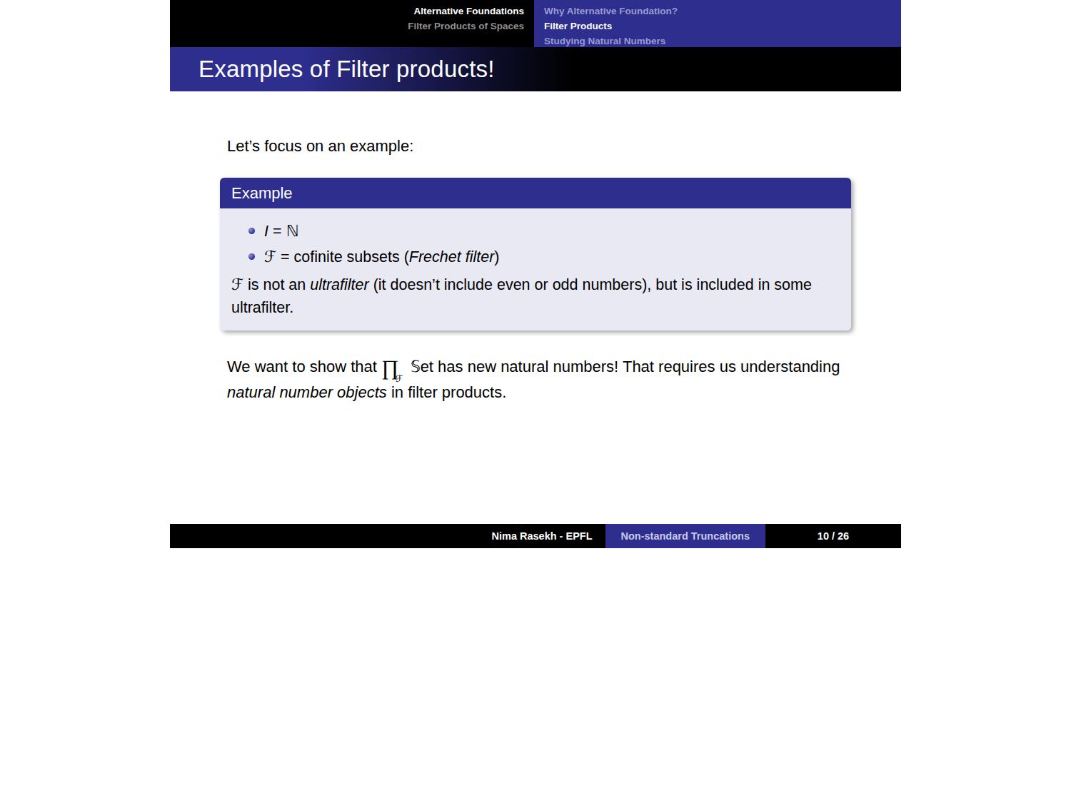Alternative Foundations
Filter Products of Spaces
Why Alternative Foundation?
Filter Products
Studying Natural Numbers
Examples of Filter products!
Let’s focus on an example:
Example
I = ℕ
ℱ = cofinite subsets (Frechet filter)
ℱ is not an ultrafilter (it doesn’t include even or odd numbers), but is included in some ultrafilter.
We want to show that ∏ℱ 𝕊et has new natural numbers! That requires us understanding natural number objects in filter products.
Nima Rasekh - EPFL
Non-standard Truncations
10 / 26